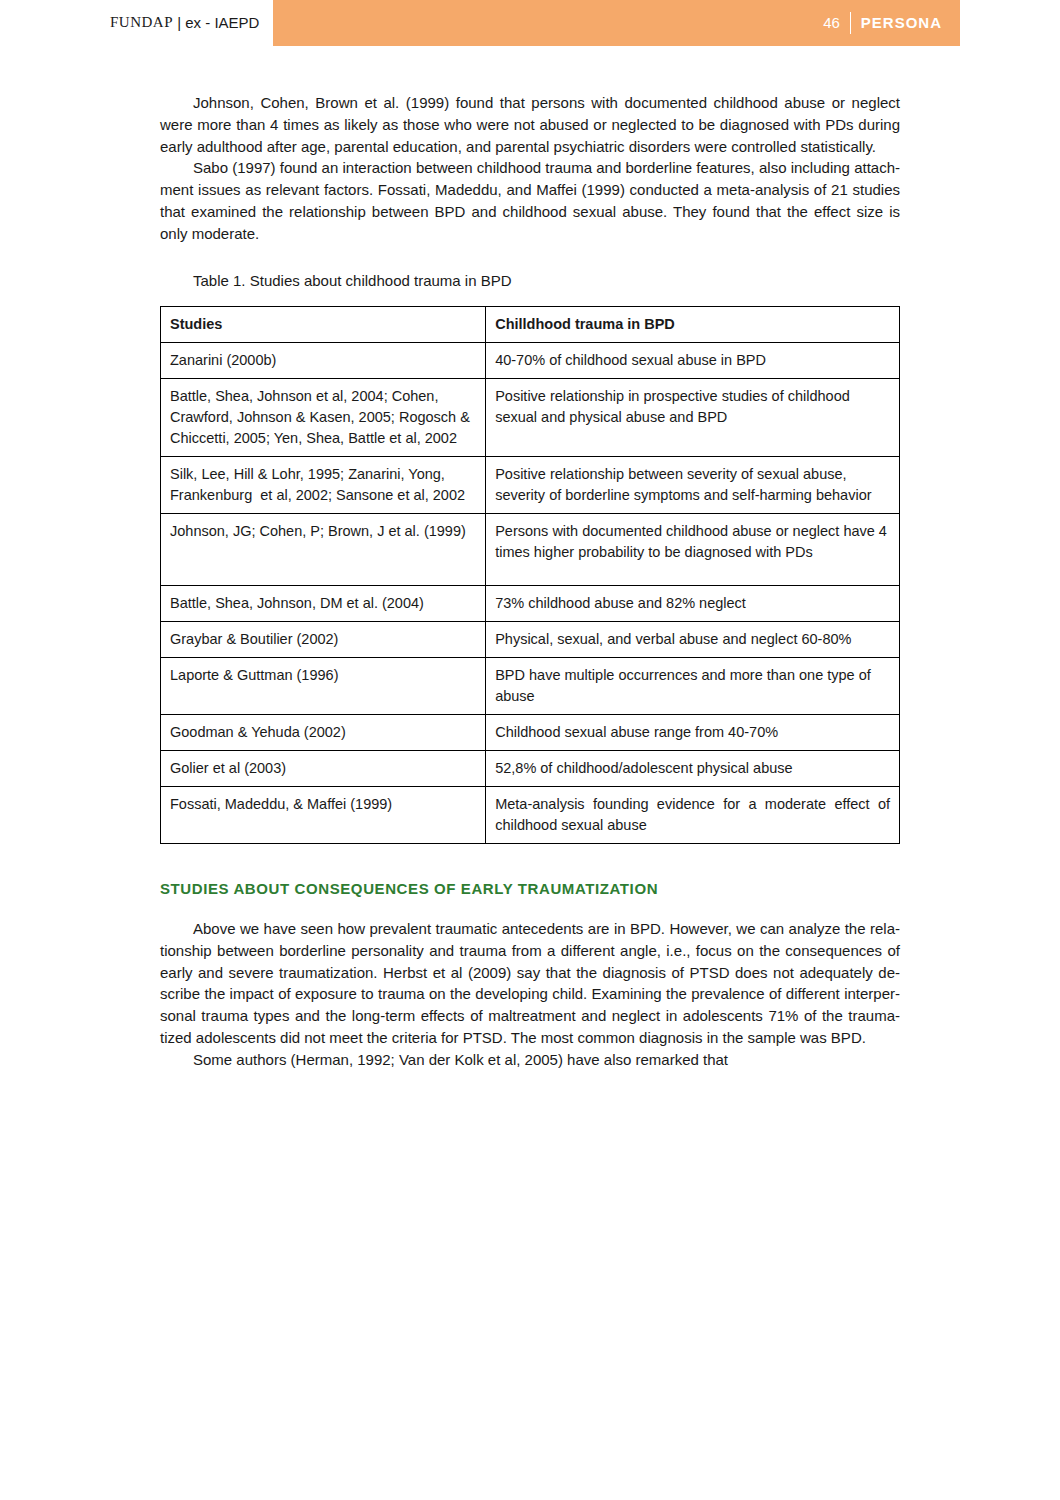FUNDAP | ex - IAEPD
46 PERSONA
Johnson, Cohen, Brown et al. (1999) found that persons with documented childhood abuse or neglect were more than 4 times as likely as those who were not abused or neglected to be diagnosed with PDs during early adulthood after age, parental education, and parental psychiatric disorders were controlled statistically.
Sabo (1997) found an interaction between childhood trauma and borderline features, also including attachment issues as relevant factors. Fossati, Madeddu, and Maffei (1999) conducted a meta-analysis of 21 studies that examined the relationship between BPD and childhood sexual abuse. They found that the effect size is only moderate.
Table 1. Studies about childhood trauma in BPD
| Studies | Chilldhood trauma in BPD |
| --- | --- |
| Zanarini (2000b) | 40-70% of childhood sexual abuse in BPD |
| Battle, Shea, Johnson et al, 2004; Cohen, Crawford, Johnson & Kasen, 2005; Rogosch & Chiccetti, 2005; Yen, Shea, Battle et al, 2002 | Positive relationship in prospective studies of childhood sexual and physical abuse and BPD |
| Silk, Lee, Hill & Lohr, 1995; Zanarini, Yong, Frankenburg et al, 2002; Sansone et al, 2002 | Positive relationship between severity of sexual abuse, severity of borderline symptoms and self-harming behavior |
| Johnson, JG; Cohen, P; Brown, J et al. (1999) | Persons with documented childhood abuse or neglect have 4 times higher probability to be diagnosed with PDs |
| Battle, Shea, Johnson, DM et al. (2004) | 73% childhood abuse and 82% neglect |
| Graybar & Boutilier (2002) | Physical, sexual, and verbal abuse and neglect 60-80% |
| Laporte & Guttman (1996) | BPD have multiple occurrences and more than one type of abuse |
| Goodman & Yehuda (2002) | Childhood sexual abuse range from 40-70% |
| Golier et al (2003) | 52,8% of childhood/adolescent physical abuse |
| Fossati, Madeddu, & Maffei (1999) | Meta-analysis founding evidence for a moderate effect of childhood sexual abuse |
Studies about consequences of early traumatization
Above we have seen how prevalent traumatic antecedents are in BPD. However, we can analyze the relationship between borderline personality and trauma from a different angle, i.e., focus on the consequences of early and severe traumatization. Herbst et al (2009) say that the diagnosis of PTSD does not adequately describe the impact of exposure to trauma on the developing child. Examining the prevalence of different interpersonal trauma types and the long-term effects of maltreatment and neglect in adolescents 71% of the traumatized adolescents did not meet the criteria for PTSD. The most common diagnosis in the sample was BPD.
Some authors (Herman, 1992; Van der Kolk et al, 2005) have also remarked that